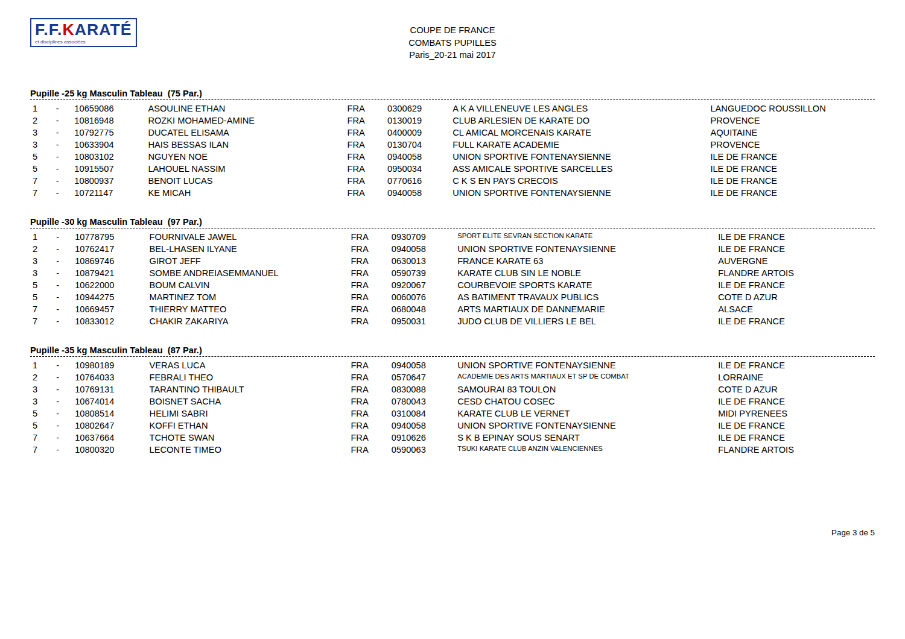F.F.KARATÉet disciplines associées
COUPE DE FRANCE
COMBATS PUPILLES
Paris_20-21 mai 2017
Pupille -25 kg Masculin Tableau (75 Par.)
| 1 | - | 10659086 | ASOULINE ETHAN | FRA | 0300629 | A K A VILLENEUVE LES ANGLES | LANGUEDOC ROUSSILLON |
| 2 | - | 10816948 | ROZKI MOHAMED-AMINE | FRA | 0130019 | CLUB ARLESIEN DE KARATE DO | PROVENCE |
| 3 | - | 10792775 | DUCATEL ELISAMA | FRA | 0400009 | CL AMICAL MORCENAIS KARATE | AQUITAINE |
| 3 | - | 10633904 | HAIS BESSAS ILAN | FRA | 0130704 | FULL KARATE ACADEMIE | PROVENCE |
| 5 | - | 10803102 | NGUYEN NOE | FRA | 0940058 | UNION SPORTIVE FONTENAYSIENNE | ILE DE FRANCE |
| 5 | - | 10915507 | LAHOUEL NASSIM | FRA | 0950034 | ASS AMICALE SPORTIVE SARCELLES | ILE DE FRANCE |
| 7 | - | 10800937 | BENOIT LUCAS | FRA | 0770616 | C K S EN PAYS CRECOIS | ILE DE FRANCE |
| 7 | - | 10721147 | KE MICAH | FRA | 0940058 | UNION SPORTIVE FONTENAYSIENNE | ILE DE FRANCE |
Pupille -30 kg Masculin Tableau (97 Par.)
| 1 | - | 10778795 | FOURNIVALE JAWEL | FRA | 0930709 | SPORT ELITE SEVRAN SECTION KARATE | ILE DE FRANCE |
| 2 | - | 10762417 | BEL-LHASEN ILYANE | FRA | 0940058 | UNION SPORTIVE FONTENAYSIENNE | ILE DE FRANCE |
| 3 | - | 10869746 | GIROT JEFF | FRA | 0630013 | FRANCE KARATE 63 | AUVERGNE |
| 3 | - | 10879421 | SOMBE ANDREIASEMMANUEL | FRA | 0590739 | KARATE CLUB SIN LE NOBLE | FLANDRE ARTOIS |
| 5 | - | 10622000 | BOUM CALVIN | FRA | 0920067 | COURBEVOIE SPORTS KARATE | ILE DE FRANCE |
| 5 | - | 10944275 | MARTINEZ TOM | FRA | 0060076 | AS BATIMENT TRAVAUX PUBLICS | COTE D AZUR |
| 7 | - | 10669457 | THIERRY MATTEO | FRA | 0680048 | ARTS MARTIAUX DE DANNEMARIE | ALSACE |
| 7 | - | 10833012 | CHAKIR ZAKARIYA | FRA | 0950031 | JUDO CLUB DE VILLIERS LE BEL | ILE DE FRANCE |
Pupille -35 kg Masculin Tableau (87 Par.)
| 1 | - | 10980189 | VERAS LUCA | FRA | 0940058 | UNION SPORTIVE FONTENAYSIENNE | ILE DE FRANCE |
| 2 | - | 10764033 | FEBRALI THEO | FRA | 0570647 | ACADEMIE DES ARTS MARTIAUX ET SP DE COMBAT | LORRAINE |
| 3 | - | 10769131 | TARANTINO THIBAULT | FRA | 0830088 | SAMOURAI 83 TOULON | COTE D AZUR |
| 3 | - | 10674014 | BOISNET SACHA | FRA | 0780043 | CESD CHATOU COSEC | ILE DE FRANCE |
| 5 | - | 10808514 | HELIMI SABRI | FRA | 0310084 | KARATE CLUB LE VERNET | MIDI PYRENEES |
| 5 | - | 10802647 | KOFFI ETHAN | FRA | 0940058 | UNION SPORTIVE FONTENAYSIENNE | ILE DE FRANCE |
| 7 | - | 10637664 | TCHOTE SWAN | FRA | 0910626 | S K B EPINAY SOUS SENART | ILE DE FRANCE |
| 7 | - | 10800320 | LECONTE TIMEO | FRA | 0590063 | TSUKI KARATE CLUB ANZIN VALENCIENNES | FLANDRE ARTOIS |
Page 3 de 5